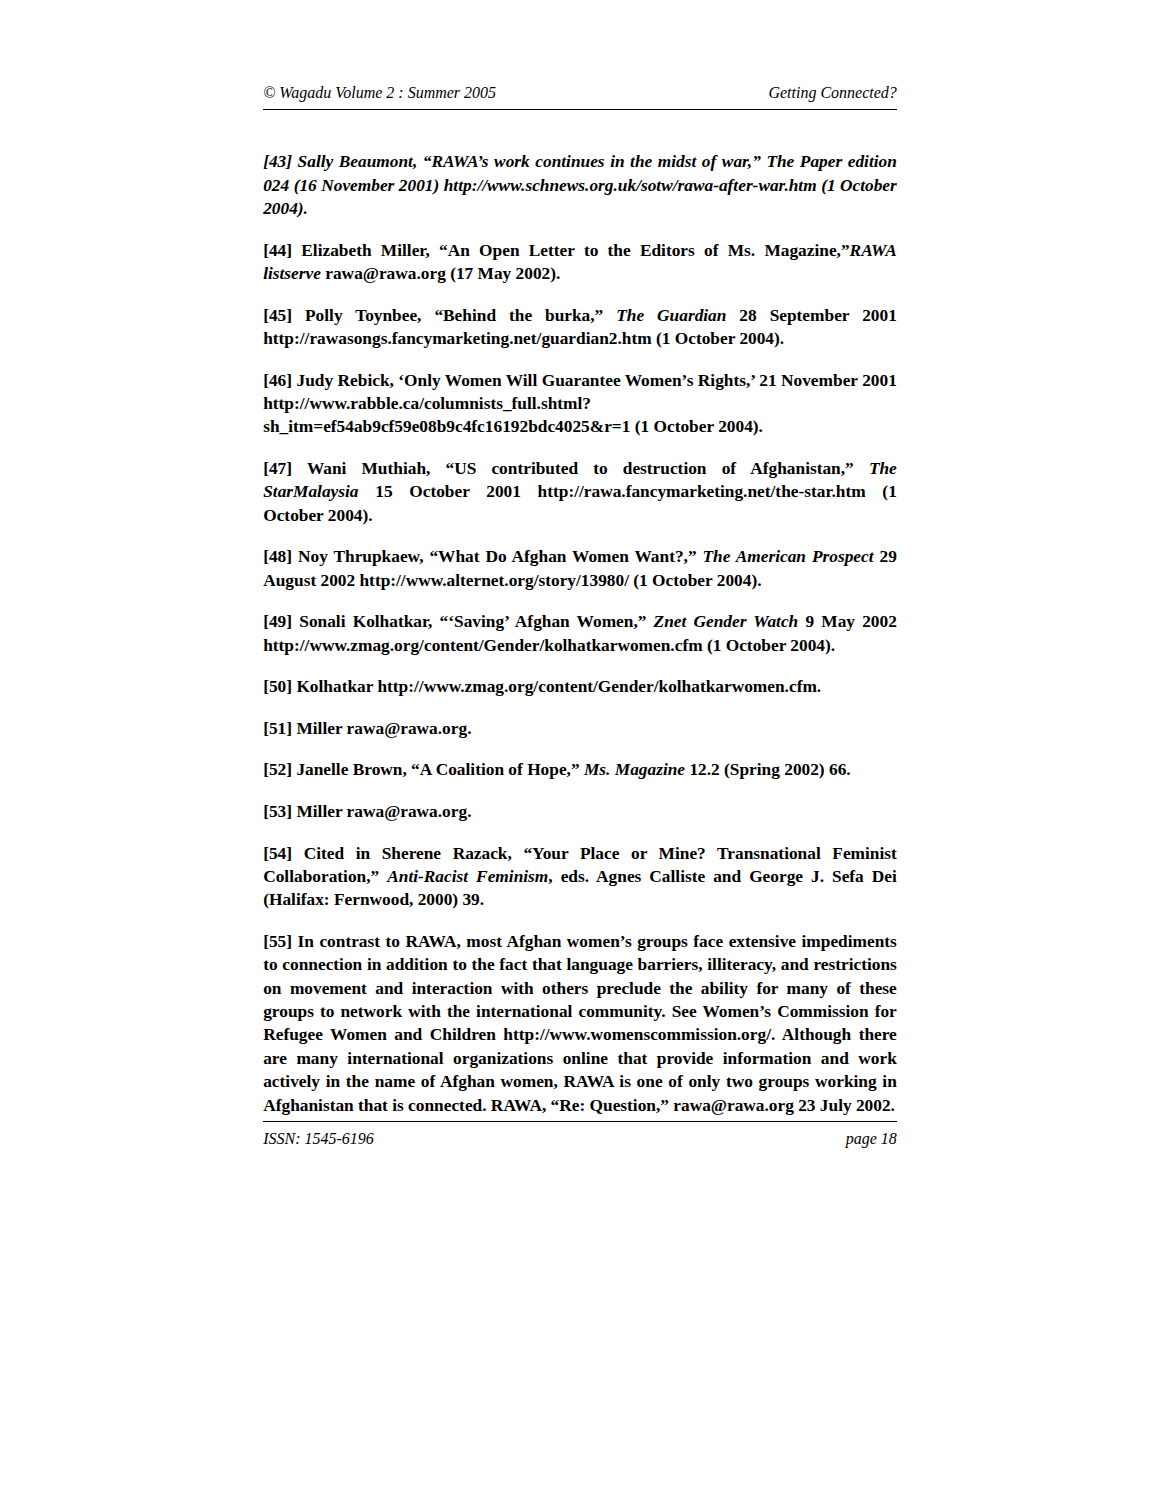© Wagadu Volume 2 : Summer 2005 Getting Connected?
[43] Sally Beaumont, “RAWA’s work continues in the midst of war,” The Paper edition 024 (16 November 2001) http://www.schnews.org.uk/sotw/rawa-after-war.htm (1 October 2004).
[44] Elizabeth Miller, “An Open Letter to the Editors of Ms. Magazine,”RAWA listserve rawa@rawa.org (17 May 2002).
[45] Polly Toynbee, “Behind the burka,” The Guardian 28 September 2001 http://rawasongs.fancymarketing.net/guardian2.htm (1 October 2004).
[46] Judy Rebick, ‘Only Women Will Guarantee Women’s Rights,’ 21 November 2001 http://www.rabble.ca/columnists_full.shtml?sh_itm=ef54ab9cf59e08b9c4fc16192bdc4025&r=1 (1 October 2004).
[47] Wani Muthiah, “US contributed to destruction of Afghanistan,” The StarMalaysia 15 October 2001 http://rawa.fancymarketing.net/the-star.htm (1 October 2004).
[48] Noy Thrupkaew, “What Do Afghan Women Want?,” The American Prospect 29 August 2002 http://www.alternet.org/story/13980/ (1 October 2004).
[49] Sonali Kolhatkar, “‘Saving’ Afghan Women,” Znet Gender Watch 9 May 2002 http://www.zmag.org/content/Gender/kolhatkarwomen.cfm (1 October 2004).
[50] Kolhatkar http://www.zmag.org/content/Gender/kolhatkarwomen.cfm.
[51] Miller rawa@rawa.org.
[52] Janelle Brown, “A Coalition of Hope,” Ms. Magazine 12.2 (Spring 2002) 66.
[53] Miller rawa@rawa.org.
[54] Cited in Sherene Razack, “Your Place or Mine? Transnational Feminist Collaboration,” Anti-Racist Feminism, eds. Agnes Calliste and George J. Sefa Dei (Halifax: Fernwood, 2000) 39.
[55] In contrast to RAWA, most Afghan women’s groups face extensive impediments to connection in addition to the fact that language barriers, illiteracy, and restrictions on movement and interaction with others preclude the ability for many of these groups to network with the international community. See Women’s Commission for Refugee Women and Children http://www.womenscommission.org/. Although there are many international organizations online that provide information and work actively in the name of Afghan women, RAWA is one of only two groups working in Afghanistan that is connected. RAWA, “Re: Question,” rawa@rawa.org 23 July 2002.
ISSN: 1545-6196 page 18